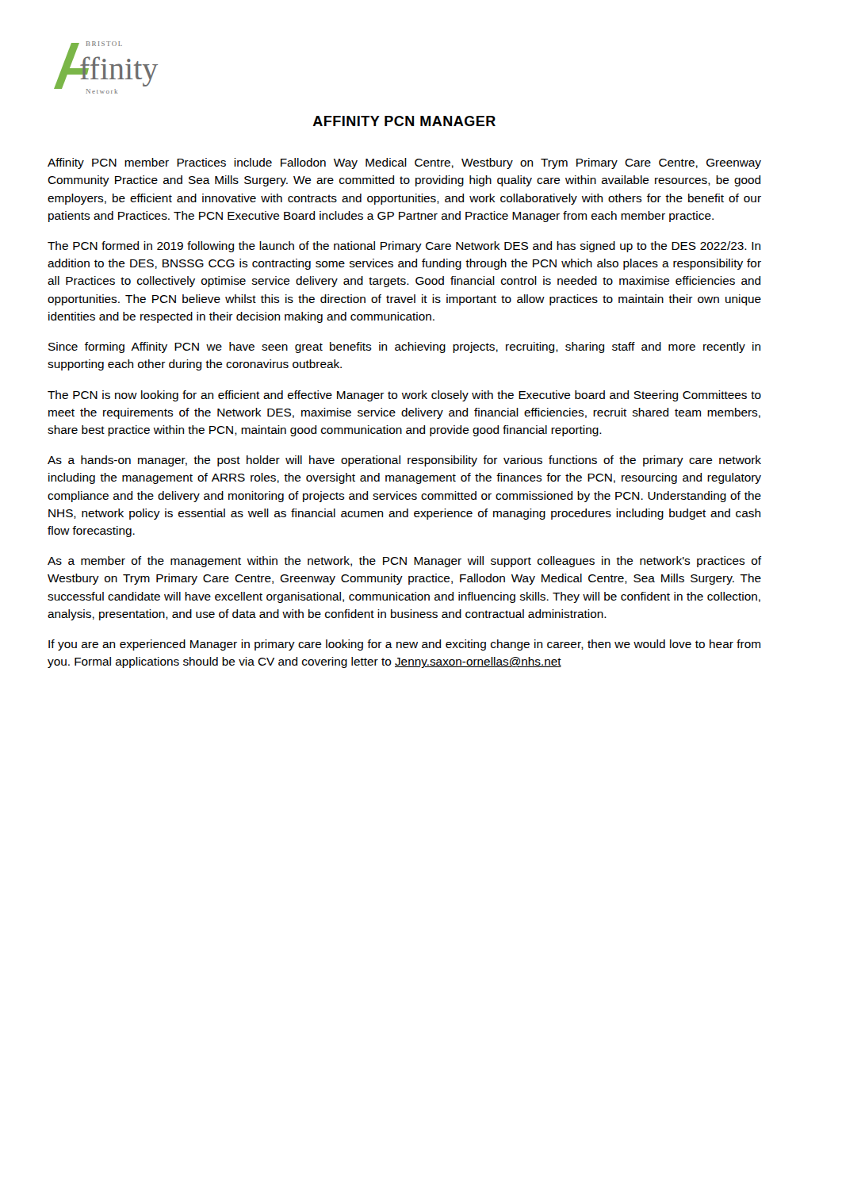BRISTOL ffinity Network
AFFINITY PCN MANAGER
Affinity PCN member Practices include Fallodon Way Medical Centre, Westbury on Trym Primary Care Centre, Greenway Community Practice and Sea Mills Surgery. We are committed to providing high quality care within available resources, be good employers, be efficient and innovative with contracts and opportunities, and work collaboratively with others for the benefit of our patients and Practices. The PCN Executive Board includes a GP Partner and Practice Manager from each member practice.
The PCN formed in 2019 following the launch of the national Primary Care Network DES and has signed up to the DES 2022/23. In addition to the DES, BNSSG CCG is contracting some services and funding through the PCN which also places a responsibility for all Practices to collectively optimise service delivery and targets. Good financial control is needed to maximise efficiencies and opportunities. The PCN believe whilst this is the direction of travel it is important to allow practices to maintain their own unique identities and be respected in their decision making and communication.
Since forming Affinity PCN we have seen great benefits in achieving projects, recruiting, sharing staff and more recently in supporting each other during the coronavirus outbreak.
The PCN is now looking for an efficient and effective Manager to work closely with the Executive board and Steering Committees to meet the requirements of the Network DES, maximise service delivery and financial efficiencies, recruit shared team members, share best practice within the PCN, maintain good communication and provide good financial reporting.
As a hands-on manager, the post holder will have operational responsibility for various functions of the primary care network including the management of ARRS roles, the oversight and management of the finances for the PCN, resourcing and regulatory compliance and the delivery and monitoring of projects and services committed or commissioned by the PCN. Understanding of the NHS, network policy is essential as well as financial acumen and experience of managing procedures including budget and cash flow forecasting.
As a member of the management within the network, the PCN Manager will support colleagues in the network's practices of Westbury on Trym Primary Care Centre, Greenway Community practice, Fallodon Way Medical Centre, Sea Mills Surgery. The successful candidate will have excellent organisational, communication and influencing skills. They will be confident in the collection, analysis, presentation, and use of data and with be confident in business and contractual administration.
If you are an experienced Manager in primary care looking for a new and exciting change in career, then we would love to hear from you. Formal applications should be via CV and covering letter to Jenny.saxon-ornellas@nhs.net